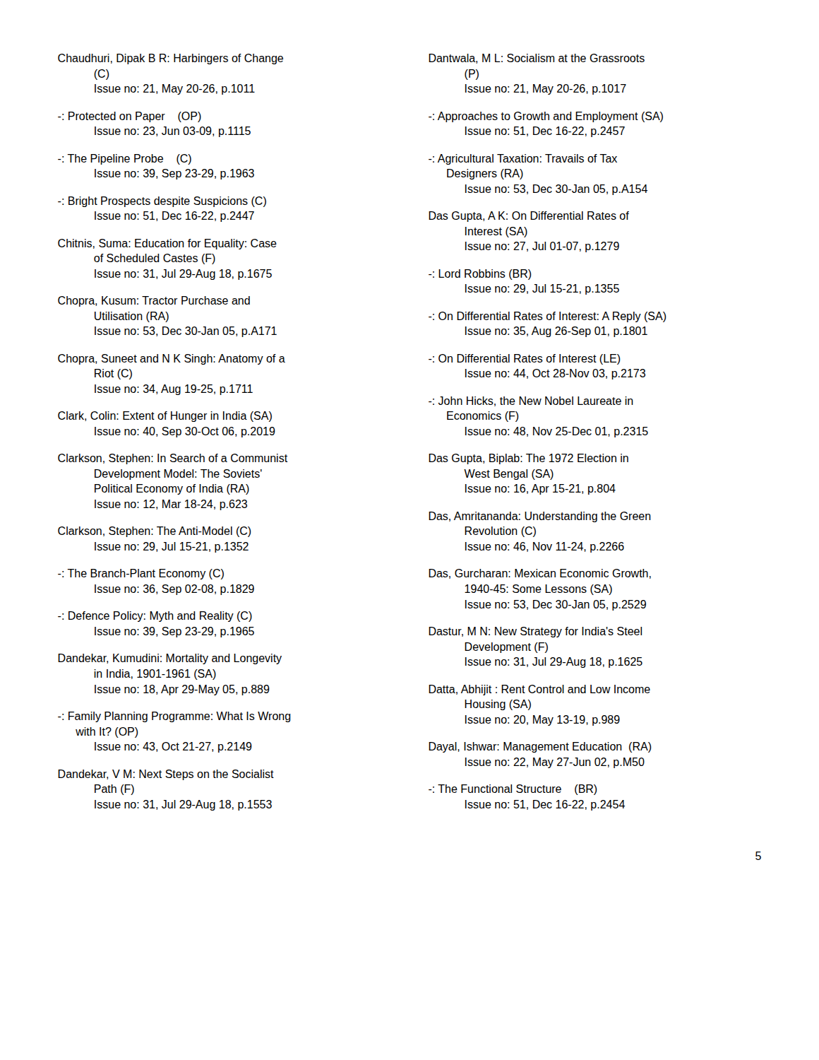Chaudhuri, Dipak B R: Harbingers of Change(C) Issue no: 21, May 20-26, p.1011
-: Protected on Paper (OP)Issue no: 23, Jun 03-09, p.1115
-: The Pipeline Probe (C)Issue no: 39, Sep 23-29, p.1963
-: Bright Prospects despite Suspicions (C)Issue no: 51, Dec 16-22, p.2447
Chitnis, Suma: Education for Equality: Caseof Scheduled Castes (F) Issue no: 31, Jul 29-Aug 18, p.1675
Chopra, Kusum: Tractor Purchase andUtilisation (RA) Issue no: 53, Dec 30-Jan 05, p.A171
Chopra, Suneet and N K Singh: Anatomy of aRiot (C) Issue no: 34, Aug 19-25, p.1711
Clark, Colin: Extent of Hunger in India (SA)Issue no: 40, Sep 30-Oct 06, p.2019
Clarkson, Stephen: In Search of a CommunistDevelopment Model: The Soviets'Political Economy of India (RA) Issue no: 12, Mar 18-24, p.623
Clarkson, Stephen: The Anti-Model (C)Issue no: 29, Jul 15-21, p.1352
-: The Branch-Plant Economy (C)Issue no: 36, Sep 02-08, p.1829
-: Defence Policy: Myth and Reality (C)Issue no: 39, Sep 23-29, p.1965
Dandekar, Kumudini: Mortality and Longevityin India, 1901-1961 (SA) Issue no: 18, Apr 29-May 05, p.889
-: Family Planning Programme: What Is Wrongwith It? (OP) Issue no: 43, Oct 21-27, p.2149
Dandekar, V M: Next Steps on the SocialistPath (F) Issue no: 31, Jul 29-Aug 18, p.1553
Dantwala, M L: Socialism at the Grassroots(P) Issue no: 21, May 20-26, p.1017
-: Approaches to Growth and Employment (SA)Issue no: 51, Dec 16-22, p.2457
-: Agricultural Taxation: Travails of TaxDesigners (RA) Issue no: 53, Dec 30-Jan 05, p.A154
Das Gupta, A K: On Differential Rates ofInterest (SA) Issue no: 27, Jul 01-07, p.1279
-: Lord Robbins (BR)Issue no: 29, Jul 15-21, p.1355
-: On Differential Rates of Interest: A Reply (SA)Issue no: 35, Aug 26-Sep 01, p.1801
-: On Differential Rates of Interest (LE)Issue no: 44, Oct 28-Nov 03, p.2173
-: John Hicks, the New Nobel Laureate inEconomics (F) Issue no: 48, Nov 25-Dec 01, p.2315
Das Gupta, Biplab: The 1972 Election inWest Bengal (SA) Issue no: 16, Apr 15-21, p.804
Das, Amritananda: Understanding the GreenRevolution (C) Issue no: 46, Nov 11-24, p.2266
Das, Gurcharan: Mexican Economic Growth,1940-45: Some Lessons (SA) Issue no: 53, Dec 30-Jan 05, p.2529
Dastur, M N: New Strategy for India's SteelDevelopment (F) Issue no: 31, Jul 29-Aug 18, p.1625
Datta, Abhijit : Rent Control and Low IncomeHousing (SA) Issue no: 20, May 13-19, p.989
Dayal, Ishwar: Management Education (RA)Issue no: 22, May 27-Jun 02, p.M50
-: The Functional Structure (BR)Issue no: 51, Dec 16-22, p.2454
5